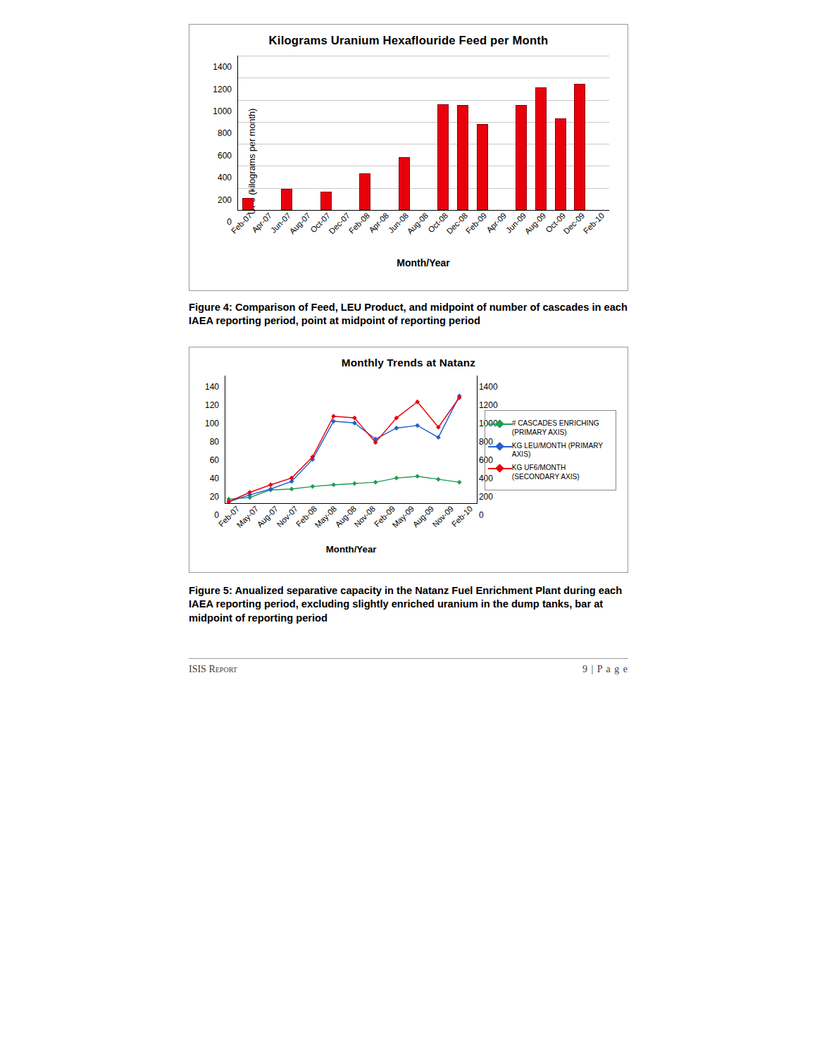Kilograms Uranium Hexaflouride Feed per Month
UF6 (kilograms per month)
1400 1200 1000 800 600 400 200 0
Feb-07
Apr-07
Jun-07
Aug-07
Oct-07
Dec-07
Feb-08
Apr-08
Jun-08
Aug-08
Oct-08
Dec-08
Feb-09
Apr-09
Jun-09
Aug-09
Oct-09
Dec-09
Feb-10
Month/Year
Figure 4: Comparison of Feed, LEU Product, and midpoint of number of cascades in each IAEA reporting period, point at midpoint of reporting period
Monthly Trends at Natanz
140 120 100 80 60 40 20 0
1400 1200 1000 800 600 400 200 0
Feb-07
May-07
Aug-07
Nov-07
Feb-08
May-08
Aug-08
Nov-08
Feb-09
May-09
Aug-09
Nov-09
Feb-10
Month/Year
# CASCADES ENRICHING (PRIMARY AXIS)
KG LEU/MONTH (PRIMARY AXIS)
KG UF6/MONTH (SECONDARY AXIS)
Figure 5: Anualized separative capacity in the Natanz Fuel Enrichment Plant during each IAEA reporting period, excluding slightly enriched uranium in the dump tanks, bar at midpoint of reporting period
ISIS Report
9 | P a g e